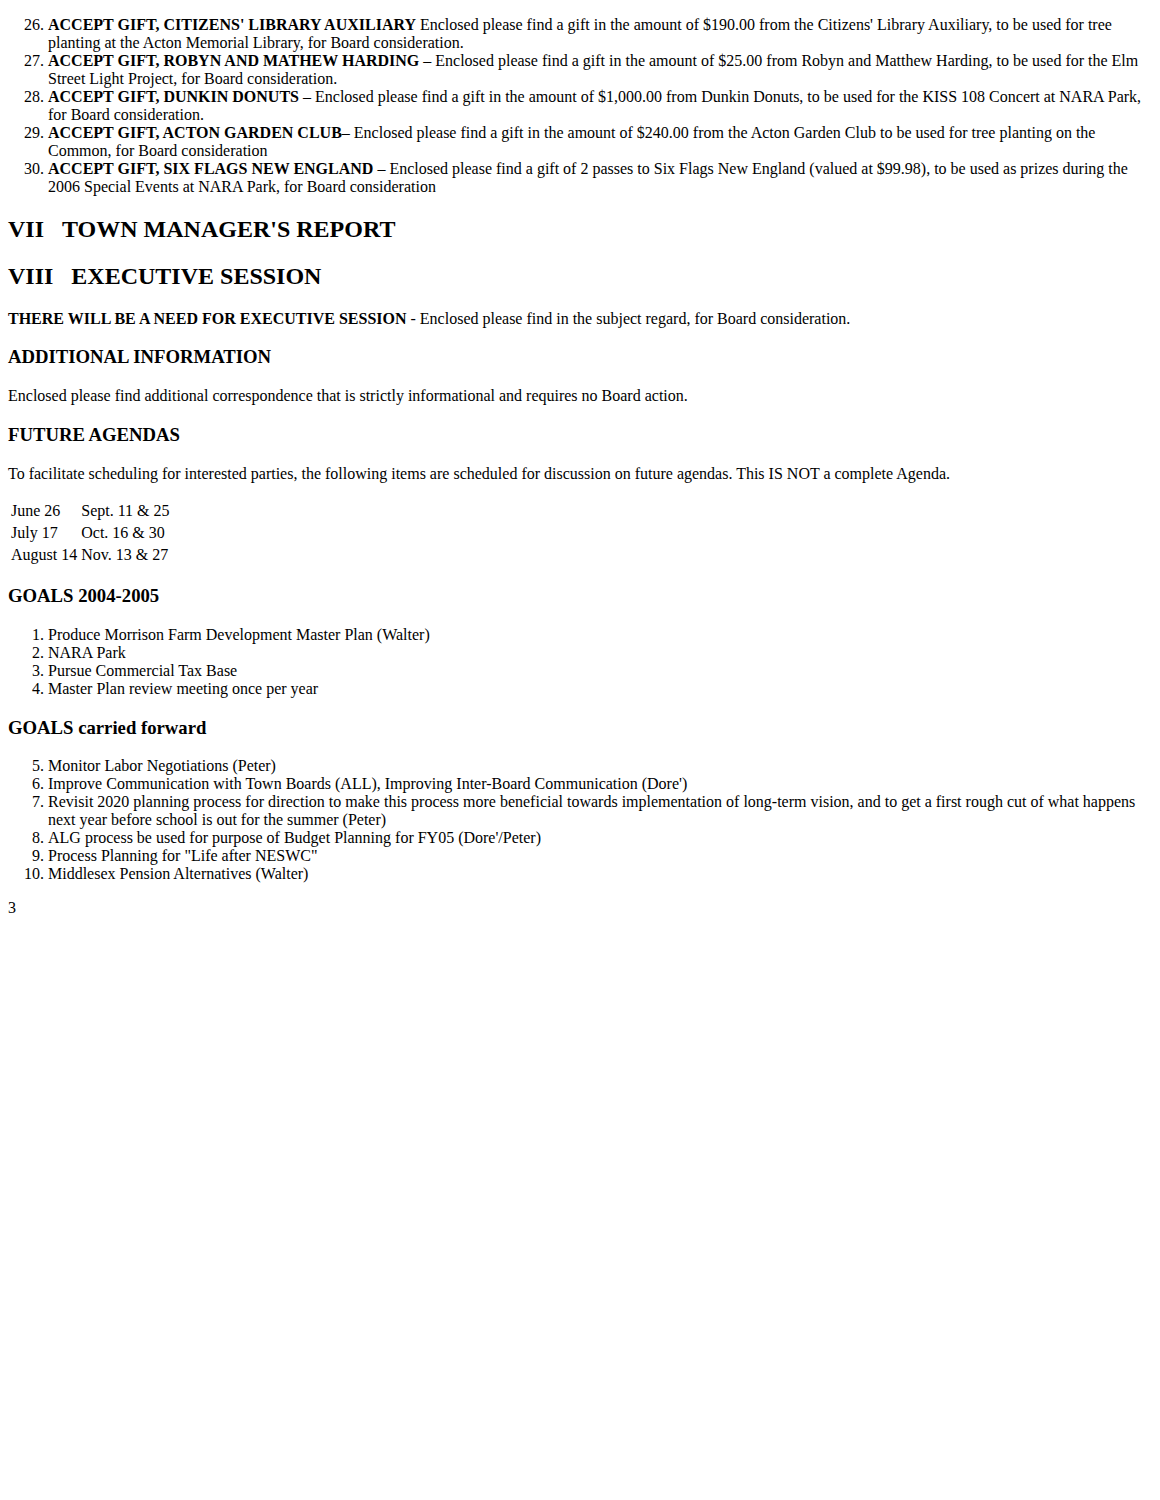ACCEPT GIFT, CITIZENS' LIBRARY AUXILIARY Enclosed please find a gift in the amount of $190.00 from the Citizens' Library Auxiliary, to be used for tree planting at the Acton Memorial Library, for Board consideration.
ACCEPT GIFT, ROBYN AND MATHEW HARDING – Enclosed please find a gift in the amount of $25.00 from Robyn and Matthew Harding, to be used for the Elm Street Light Project, for Board consideration.
ACCEPT GIFT, DUNKIN DONUTS – Enclosed please find a gift in the amount of $1,000.00 from Dunkin Donuts, to be used for the KISS 108 Concert at NARA Park, for Board consideration.
ACCEPT GIFT, ACTON GARDEN CLUB– Enclosed please find a gift in the amount of $240.00 from the Acton Garden Club to be used for tree planting on the Common, for Board consideration
ACCEPT GIFT, SIX FLAGS NEW ENGLAND – Enclosed please find a gift of 2 passes to Six Flags New England (valued at $99.98), to be used as prizes during the 2006 Special Events at NARA Park, for Board consideration
VII TOWN MANAGER'S REPORT
VIII EXECUTIVE SESSION
THERE WILL BE A NEED FOR EXECUTIVE SESSION - Enclosed please find in the subject regard, for Board consideration.
ADDITIONAL INFORMATION
Enclosed please find additional correspondence that is strictly informational and requires no Board action.
FUTURE AGENDAS
To facilitate scheduling for interested parties, the following items are scheduled for discussion on future agendas. This IS NOT a complete Agenda.
| June 26 | Sept. 11 & 25 |
| July 17 | Oct. 16 & 30 |
| August 14 | Nov. 13 & 27 |
GOALS 2004-2005
Produce Morrison Farm Development Master Plan (Walter)
NARA Park
Pursue Commercial Tax Base
Master Plan review meeting once per year
GOALS carried forward
Monitor Labor Negotiations (Peter)
Improve Communication with Town Boards (ALL), Improving Inter-Board Communication (Dore')
Revisit 2020 planning process for direction to make this process more beneficial towards implementation of long-term vision, and to get a first rough cut of what happens next year before school is out for the summer (Peter)
ALG process be used for purpose of Budget Planning for FY05 (Dore'/Peter)
Process Planning for "Life after NESWC"
Middlesex Pension Alternatives (Walter)
3